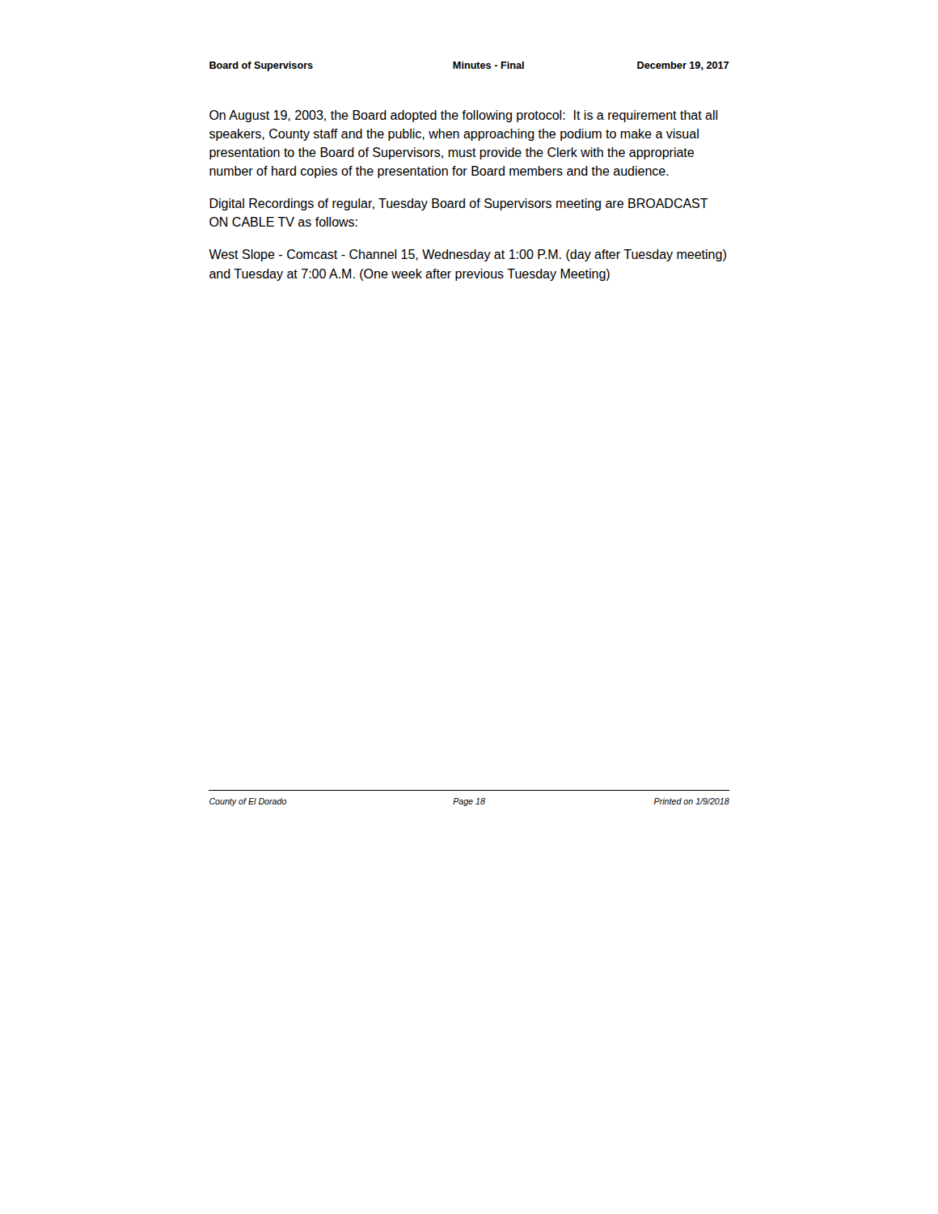Board of Supervisors
Minutes - Final
December 19, 2017
On August 19, 2003, the Board adopted the following protocol: It is a requirement that all speakers, County staff and the public, when approaching the podium to make a visual presentation to the Board of Supervisors, must provide the Clerk with the appropriate number of hard copies of the presentation for Board members and the audience.
Digital Recordings of regular, Tuesday Board of Supervisors meeting are BROADCAST ON CABLE TV as follows:
West Slope - Comcast - Channel 15, Wednesday at 1:00 P.M. (day after Tuesday meeting) and Tuesday at 7:00 A.M. (One week after previous Tuesday Meeting)
County of El Dorado
Page 18
Printed on 1/9/2018